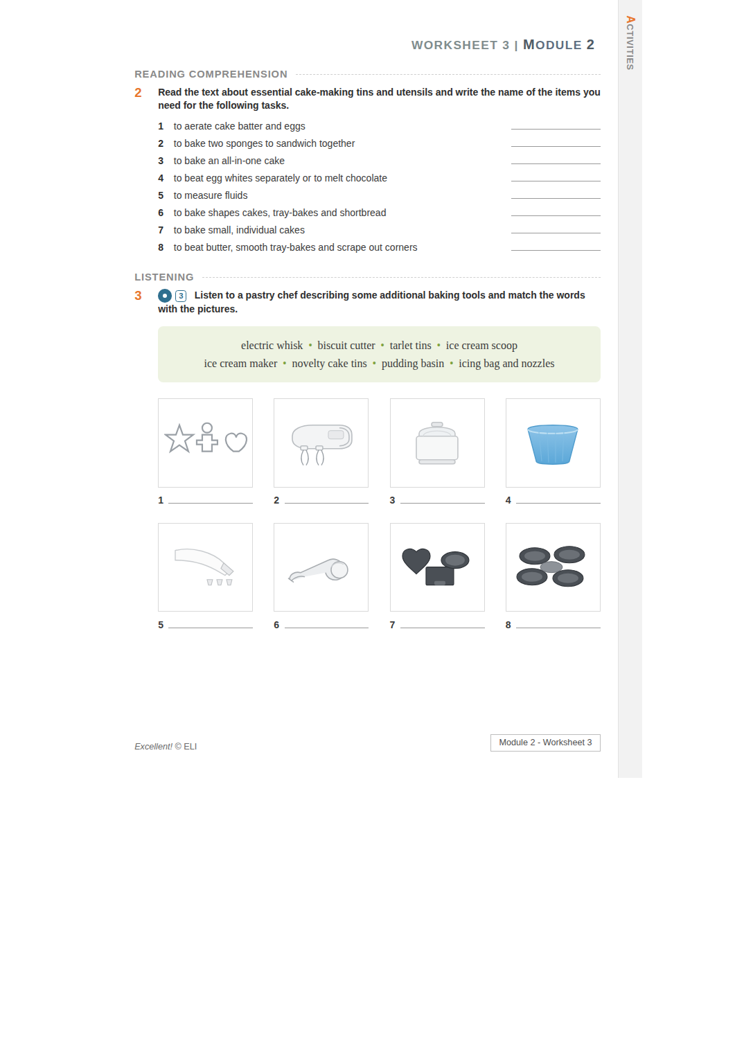ACTIVITIES
WORKSHEET 3 | MODULE 2
READING COMPREHENSION
2
Read the text about essential cake-making tins and utensils and write the name of the items you need for the following tasks.
1 to aerate cake batter and eggs
2 to bake two sponges to sandwich together
3 to bake an all-in-one cake
4 to beat egg whites separately or to melt chocolate
5 to measure fluids
6 to bake shapes cakes, tray-bakes and shortbread
7 to bake small, individual cakes
8 to beat butter, smooth tray-bakes and scrape out corners
LISTENING
3
3 Listen to a pastry chef describing some additional baking tools and match the words with the pictures.
electric whisk • biscuit cutter • tarlet tins • ice cream scoop
ice cream maker • novelty cake tins • pudding basin • icing bag and nozzles
1
2
3
4
5
6
7
8
Excellent! © ELI
Module 2 - Worksheet 3